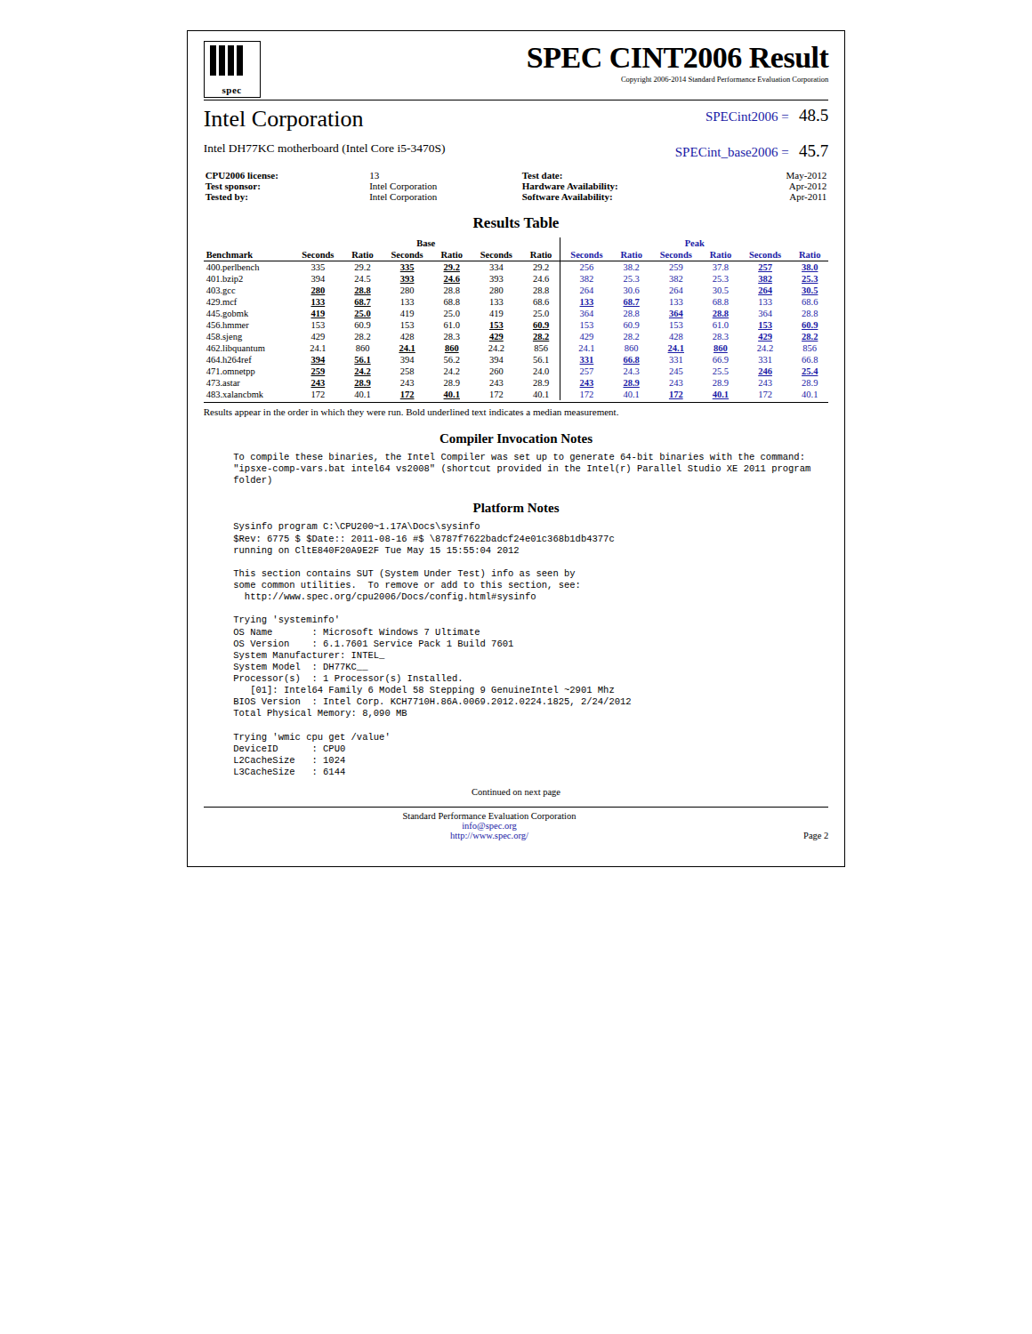spec
SPEC CINT2006 Result
Copyright 2006-2014 Standard Performance Evaluation Corporation
Intel Corporation
Intel DH77KC motherboard (Intel Core i5-3470S)
SPECint2006 = 48.5
SPECint_base2006 = 45.7
| CPU2006 license: | 13 | Test date: | May-2012 |
| Test sponsor: | Intel Corporation | Hardware Availability: | Apr-2012 |
| Tested by: | Intel Corporation | Software Availability: | Apr-2011 |
Results Table
| | Base | Peak |
| --- | --- | --- |
| Benchmark | Seconds | Ratio | Seconds | Ratio | Seconds | Ratio | Seconds | Ratio | Seconds | Ratio | Seconds | Ratio |
| 400.perlbench | 335 | 29.2 | 335 | 29.2 | 334 | 29.2 | 256 | 38.2 | 259 | 37.8 | 257 | 38.0 |
| 401.bzip2 | 394 | 24.5 | 393 | 24.6 | 393 | 24.6 | 382 | 25.3 | 382 | 25.3 | 382 | 25.3 |
| 403.gcc | 280 | 28.8 | 280 | 28.8 | 280 | 28.8 | 264 | 30.6 | 264 | 30.5 | 264 | 30.5 |
| 429.mcf | 133 | 68.7 | 133 | 68.8 | 133 | 68.6 | 133 | 68.7 | 133 | 68.8 | 133 | 68.6 |
| 445.gobmk | 419 | 25.0 | 419 | 25.0 | 419 | 25.0 | 364 | 28.8 | 364 | 28.8 | 364 | 28.8 |
| 456.hmmer | 153 | 60.9 | 153 | 61.0 | 153 | 60.9 | 153 | 60.9 | 153 | 61.0 | 153 | 60.9 |
| 458.sjeng | 429 | 28.2 | 428 | 28.3 | 429 | 28.2 | 429 | 28.2 | 428 | 28.3 | 429 | 28.2 |
| 462.libquantum | 24.1 | 860 | 24.1 | 860 | 24.2 | 856 | 24.1 | 860 | 24.1 | 860 | 24.2 | 856 |
| 464.h264ref | 394 | 56.1 | 394 | 56.2 | 394 | 56.1 | 331 | 66.8 | 331 | 66.9 | 331 | 66.8 |
| 471.omnetpp | 259 | 24.2 | 258 | 24.2 | 260 | 24.0 | 257 | 24.3 | 245 | 25.5 | 246 | 25.4 |
| 473.astar | 243 | 28.9 | 243 | 28.9 | 243 | 28.9 | 243 | 28.9 | 243 | 28.9 | 243 | 28.9 |
| 483.xalancbmk | 172 | 40.1 | 172 | 40.1 | 172 | 40.1 | 172 | 40.1 | 172 | 40.1 | 172 | 40.1 |
Results appear in the order in which they were run. Bold underlined text indicates a median measurement.
Compiler Invocation Notes
To compile these binaries, the Intel Compiler was set up to generate 64-bit binaries with the command:
"ipsxe-comp-vars.bat intel64 vs2008" (shortcut provided in the Intel(r) Parallel Studio XE 2011 program folder)
Platform Notes
Sysinfo program C:\CPU200~1.17A\Docs\sysinfo
$Rev: 6775 $ $Date:: 2011-08-16 #$ \8787f7622badcf24e01c368b1db4377c
running on CltE840F20A9E2F Tue May 15 15:55:04 2012

This section contains SUT (System Under Test) info as seen by
some common utilities.  To remove or add to this section, see:
  http://www.spec.org/cpu2006/Docs/config.html#sysinfo

Trying 'systeminfo'
OS Name       : Microsoft Windows 7 Ultimate
OS Version    : 6.1.7601 Service Pack 1 Build 7601
System Manufacturer: INTEL_
System Model  : DH77KC__
Processor(s)  : 1 Processor(s) Installed.
   [01]: Intel64 Family 6 Model 58 Stepping 9 GenuineIntel ~2901 Mhz
BIOS Version  : Intel Corp. KCH7710H.86A.0069.2012.0224.1825, 2/24/2012
Total Physical Memory: 8,090 MB

Trying 'wmic cpu get /value'
DeviceID      : CPU0
L2CacheSize   : 1024
L3CacheSize   : 6144
Continued on next page
Standard Performance Evaluation Corporation
info@spec.org
http://www.spec.org/
Page 2